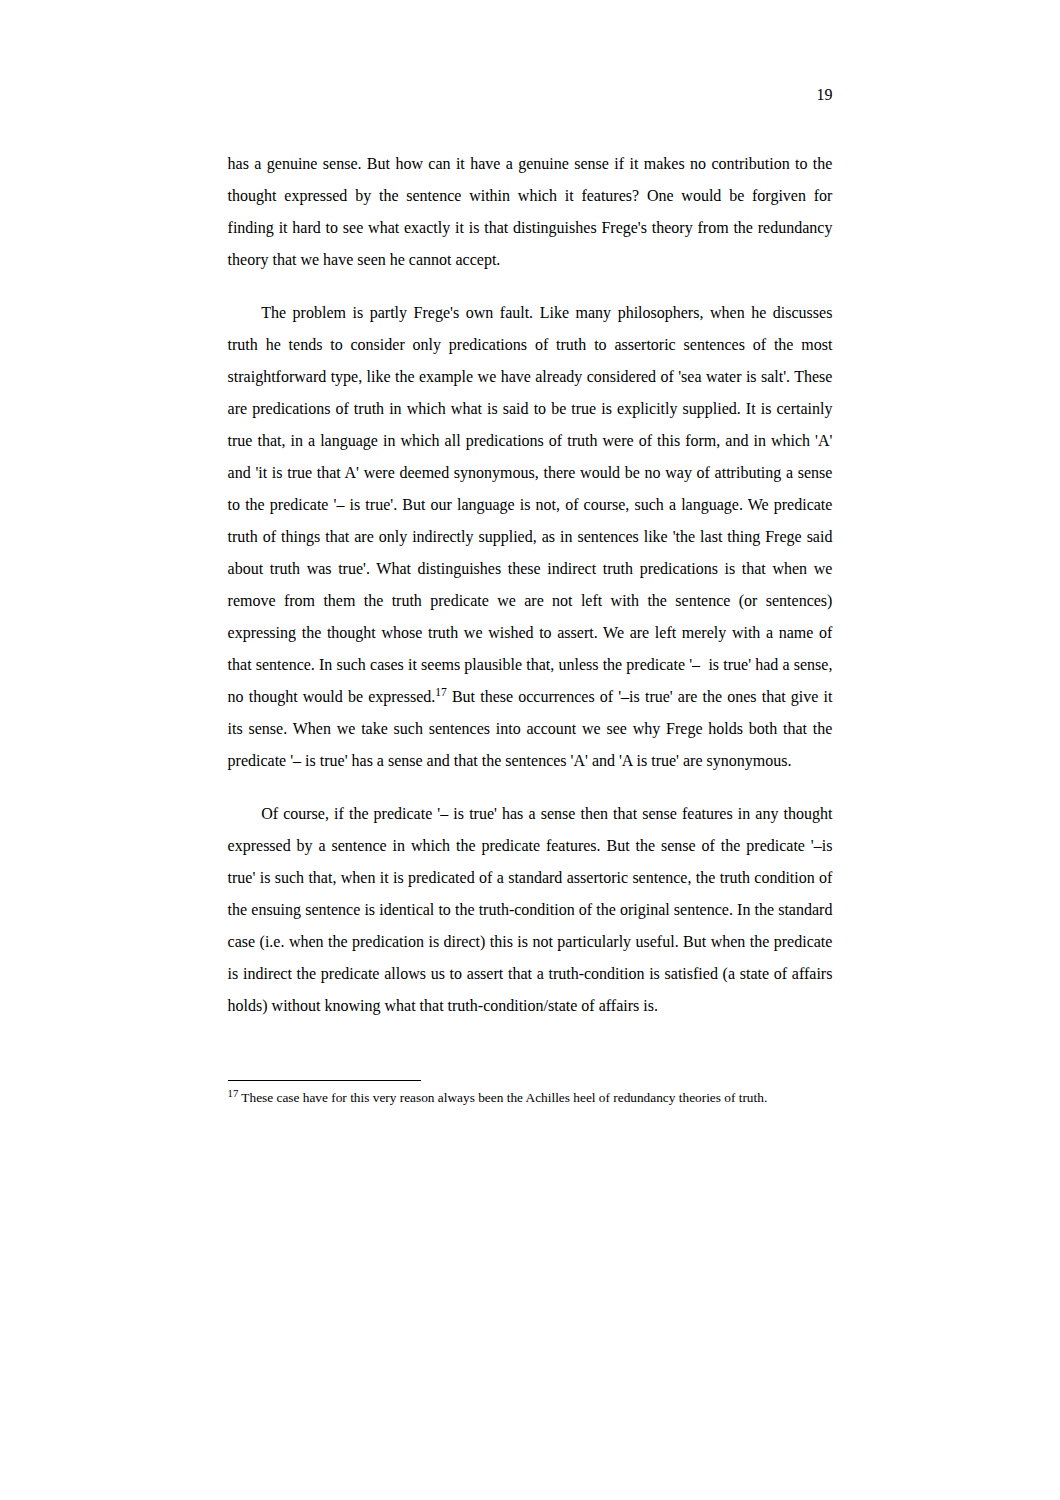19
has a genuine sense. But how can it have a genuine sense if it makes no contribution to the thought expressed by the sentence within which it features? One would be forgiven for finding it hard to see what exactly it is that distinguishes Frege's theory from the redundancy theory that we have seen he cannot accept.
The problem is partly Frege's own fault. Like many philosophers, when he discusses truth he tends to consider only predications of truth to assertoric sentences of the most straightforward type, like the example we have already considered of 'sea water is salt'. These are predications of truth in which what is said to be true is explicitly supplied. It is certainly true that, in a language in which all predications of truth were of this form, and in which 'A' and 'it is true that A' were deemed synonymous, there would be no way of attributing a sense to the predicate '– is true'. But our language is not, of course, such a language. We predicate truth of things that are only indirectly supplied, as in sentences like 'the last thing Frege said about truth was true'. What distinguishes these indirect truth predications is that when we remove from them the truth predicate we are not left with the sentence (or sentences) expressing the thought whose truth we wished to assert. We are left merely with a name of that sentence. In such cases it seems plausible that, unless the predicate '– is true' had a sense, no thought would be expressed.17 But these occurrences of '–is true' are the ones that give it its sense. When we take such sentences into account we see why Frege holds both that the predicate '– is true' has a sense and that the sentences 'A' and 'A is true' are synonymous.
Of course, if the predicate '– is true' has a sense then that sense features in any thought expressed by a sentence in which the predicate features. But the sense of the predicate '–is true' is such that, when it is predicated of a standard assertoric sentence, the truth condition of the ensuing sentence is identical to the truth-condition of the original sentence. In the standard case (i.e. when the predication is direct) this is not particularly useful. But when the predicate is indirect the predicate allows us to assert that a truth-condition is satisfied (a state of affairs holds) without knowing what that truth-condition/state of affairs is.
17 These case have for this very reason always been the Achilles heel of redundancy theories of truth.